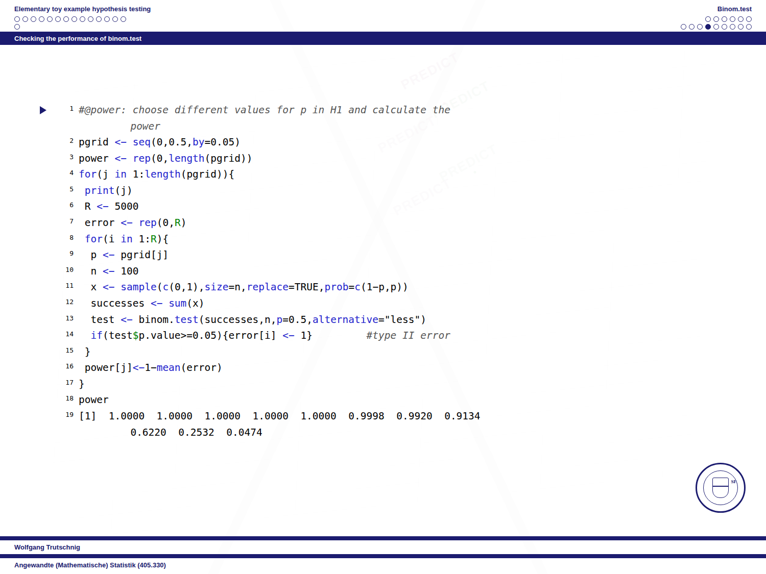PREDICT
PREDICT
PREDICT
PREDICT
PREDICT
Elementary toy example hypothesis testing
Binom.test
Checking the performance of binom.test
#@power: choose different values for p in H1 and calculate the power
pgrid <− seq(0,0.5,by=0.05)
power <− rep(0,length(pgrid))
for(j in 1:length(pgrid)){
print(j)
R <− 5000
error <− rep(0,R)
for(i in 1:R){
p <− pgrid[j]
n <− 100
x <− sample(c(0,1),size=n,replace=TRUE,prob=c(1−p,p))
successes <− sum(x)
test <− binom.test(successes,n,p=0.5,alternative="less")
if(test$p.value>=0.05){error[i] <− 1} #type II error
}
power[j]<−1−mean(error)
}
power
[1] 1.0000 1.0000 1.0000 1.0000 1.0000 0.9998 0.9920 0.91340.6220 0.2532 0.0474
Wolfgang Trutschnig
Angewandte (Mathematische) Statistik (405.330)